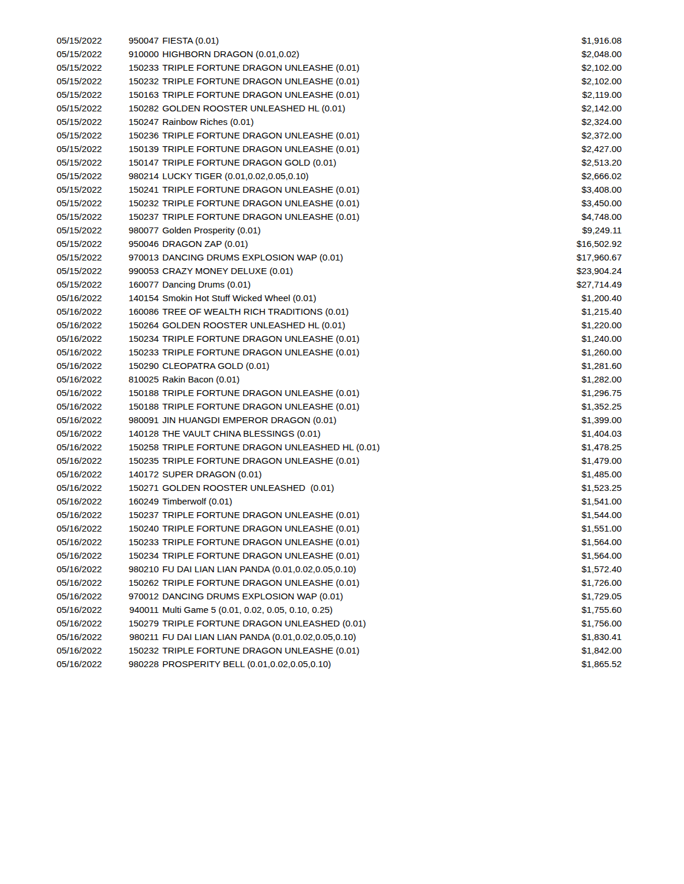| 05/15/2022 | 950047 | FIESTA (0.01) | $1,916.08 |
| 05/15/2022 | 910000 | HIGHBORN DRAGON (0.01,0.02) | $2,048.00 |
| 05/15/2022 | 150233 | TRIPLE FORTUNE DRAGON UNLEASHE (0.01) | $2,102.00 |
| 05/15/2022 | 150232 | TRIPLE FORTUNE DRAGON UNLEASHE (0.01) | $2,102.00 |
| 05/15/2022 | 150163 | TRIPLE FORTUNE DRAGON UNLEASHE (0.01) | $2,119.00 |
| 05/15/2022 | 150282 | GOLDEN ROOSTER UNLEASHED HL (0.01) | $2,142.00 |
| 05/15/2022 | 150247 | Rainbow Riches (0.01) | $2,324.00 |
| 05/15/2022 | 150236 | TRIPLE FORTUNE DRAGON UNLEASHE (0.01) | $2,372.00 |
| 05/15/2022 | 150139 | TRIPLE FORTUNE DRAGON UNLEASHE (0.01) | $2,427.00 |
| 05/15/2022 | 150147 | TRIPLE FORTUNE DRAGON GOLD (0.01) | $2,513.20 |
| 05/15/2022 | 980214 | LUCKY TIGER (0.01,0.02,0.05,0.10) | $2,666.02 |
| 05/15/2022 | 150241 | TRIPLE FORTUNE DRAGON UNLEASHE (0.01) | $3,408.00 |
| 05/15/2022 | 150232 | TRIPLE FORTUNE DRAGON UNLEASHE (0.01) | $3,450.00 |
| 05/15/2022 | 150237 | TRIPLE FORTUNE DRAGON UNLEASHE (0.01) | $4,748.00 |
| 05/15/2022 | 980077 | Golden Prosperity (0.01) | $9,249.11 |
| 05/15/2022 | 950046 | DRAGON ZAP (0.01) | $16,502.92 |
| 05/15/2022 | 970013 | DANCING DRUMS EXPLOSION WAP (0.01) | $17,960.67 |
| 05/15/2022 | 990053 | CRAZY MONEY DELUXE (0.01) | $23,904.24 |
| 05/15/2022 | 160077 | Dancing Drums (0.01) | $27,714.49 |
| 05/16/2022 | 140154 | Smokin Hot Stuff Wicked Wheel (0.01) | $1,200.40 |
| 05/16/2022 | 160086 | TREE OF WEALTH RICH TRADITIONS (0.01) | $1,215.40 |
| 05/16/2022 | 150264 | GOLDEN ROOSTER UNLEASHED HL (0.01) | $1,220.00 |
| 05/16/2022 | 150234 | TRIPLE FORTUNE DRAGON UNLEASHE (0.01) | $1,240.00 |
| 05/16/2022 | 150233 | TRIPLE FORTUNE DRAGON UNLEASHE (0.01) | $1,260.00 |
| 05/16/2022 | 150290 | CLEOPATRA GOLD (0.01) | $1,281.60 |
| 05/16/2022 | 810025 | Rakin Bacon (0.01) | $1,282.00 |
| 05/16/2022 | 150188 | TRIPLE FORTUNE DRAGON UNLEASHE (0.01) | $1,296.75 |
| 05/16/2022 | 150188 | TRIPLE FORTUNE DRAGON UNLEASHE (0.01) | $1,352.25 |
| 05/16/2022 | 980091 | JIN HUANGDI EMPEROR DRAGON (0.01) | $1,399.00 |
| 05/16/2022 | 140128 | THE VAULT CHINA BLESSINGS (0.01) | $1,404.03 |
| 05/16/2022 | 150258 | TRIPLE FORTUNE DRAGON UNLEASHED HL (0.01) | $1,478.25 |
| 05/16/2022 | 150235 | TRIPLE FORTUNE DRAGON UNLEASHE (0.01) | $1,479.00 |
| 05/16/2022 | 140172 | SUPER DRAGON (0.01) | $1,485.00 |
| 05/16/2022 | 150271 | GOLDEN ROOSTER UNLEASHED (0.01) | $1,523.25 |
| 05/16/2022 | 160249 | Timberwolf (0.01) | $1,541.00 |
| 05/16/2022 | 150237 | TRIPLE FORTUNE DRAGON UNLEASHE (0.01) | $1,544.00 |
| 05/16/2022 | 150240 | TRIPLE FORTUNE DRAGON UNLEASHE (0.01) | $1,551.00 |
| 05/16/2022 | 150233 | TRIPLE FORTUNE DRAGON UNLEASHE (0.01) | $1,564.00 |
| 05/16/2022 | 150234 | TRIPLE FORTUNE DRAGON UNLEASHE (0.01) | $1,564.00 |
| 05/16/2022 | 980210 | FU DAI LIAN LIAN PANDA (0.01,0.02,0.05,0.10) | $1,572.40 |
| 05/16/2022 | 150262 | TRIPLE FORTUNE DRAGON UNLEASHE (0.01) | $1,726.00 |
| 05/16/2022 | 970012 | DANCING DRUMS EXPLOSION WAP (0.01) | $1,729.05 |
| 05/16/2022 | 940011 | Multi Game 5 (0.01, 0.02, 0.05, 0.10, 0.25) | $1,755.60 |
| 05/16/2022 | 150279 | TRIPLE FORTUNE DRAGON UNLEASHED (0.01) | $1,756.00 |
| 05/16/2022 | 980211 | FU DAI LIAN LIAN PANDA (0.01,0.02,0.05,0.10) | $1,830.41 |
| 05/16/2022 | 150232 | TRIPLE FORTUNE DRAGON UNLEASHE (0.01) | $1,842.00 |
| 05/16/2022 | 980228 | PROSPERITY BELL (0.01,0.02,0.05,0.10) | $1,865.52 |